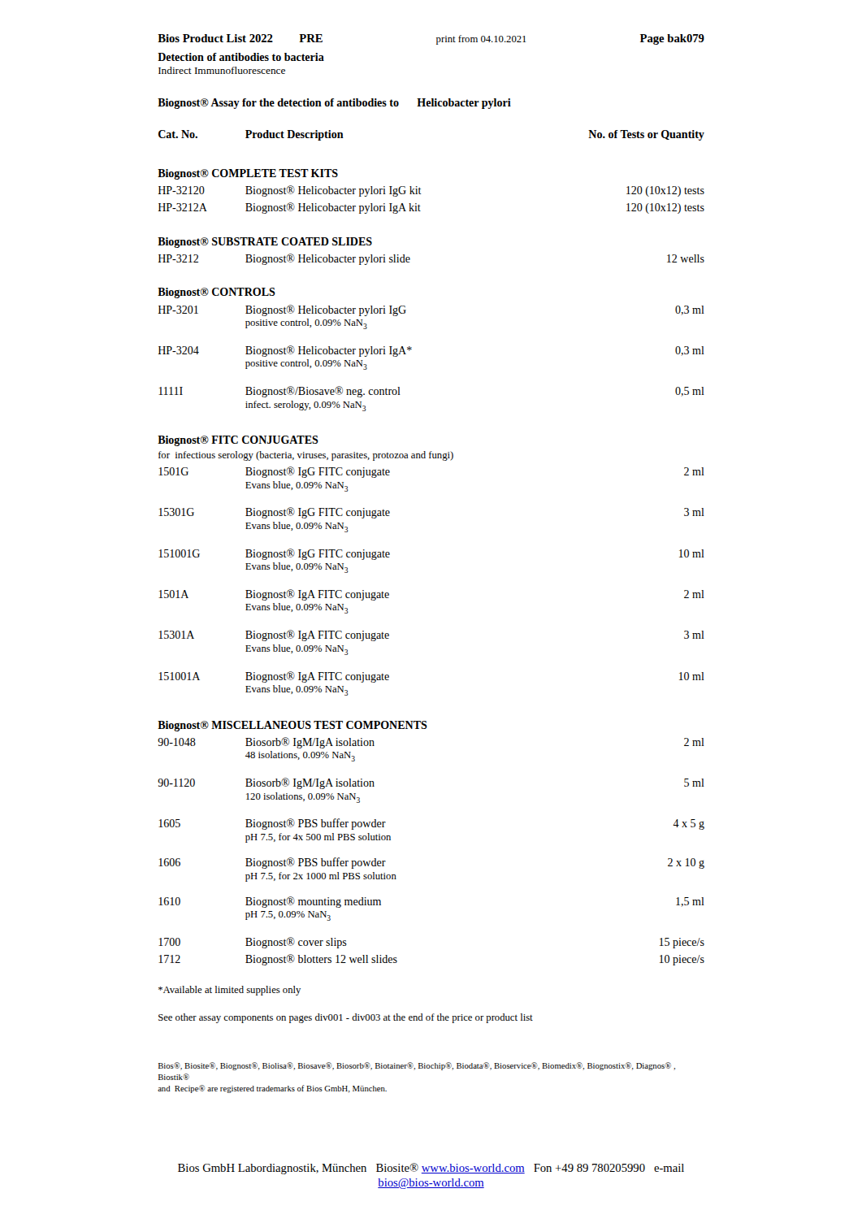Bios Product List 2022PRE
print from 04.10.2021
Page bak079
Detection of antibodies to bacteria
Indirect Immunofluorescence
Biognost® Assay for the detection of antibodies to Helicobacter pylori
Cat. No.
Product Description
No. of Tests or Quantity
Biognost® COMPLETE TEST KITS
| HP-32120 | Biognost® Helicobacter pylori IgG kit | 120 (10x12) tests |
| HP-3212A | Biognost® Helicobacter pylori IgA kit | 120 (10x12) tests |
Biognost® SUBSTRATE COATED SLIDES
| HP-3212 | Biognost® Helicobacter pylori slide | 12 wells |
Biognost® CONTROLS
| HP-3201 | Biognost® Helicobacter pylori IgG positive control, 0.09% NaN 3 | 0,3 ml |
| HP-3204 | Biognost® Helicobacter pylori IgA* positive control, 0.09% NaN 3 | 0,3 ml |
| 1111I | Biognost®/Biosave® neg. control infect. serology, 0.09% NaN 3 | 0,5 ml |
Biognost® FITC CONJUGATES
for infectious serology (bacteria, viruses, parasites, protozoa and fungi)
| 1501G | Biognost® IgG FITC conjugate Evans blue, 0.09% NaN 3 | 2 ml |
| 15301G | Biognost® IgG FITC conjugate Evans blue, 0.09% NaN 3 | 3 ml |
| 151001G | Biognost® IgG FITC conjugate Evans blue, 0.09% NaN 3 | 10 ml |
| 1501A | Biognost® IgA FITC conjugate Evans blue, 0.09% NaN 3 | 2 ml |
| 15301A | Biognost® IgA FITC conjugate Evans blue, 0.09% NaN 3 | 3 ml |
| 151001A | Biognost® IgA FITC conjugate Evans blue, 0.09% NaN 3 | 10 ml |
Biognost® MISCELLANEOUS TEST COMPONENTS
| 90-1048 | Biosorb® IgM/IgA isolation 48 isolations, 0.09% NaN 3 | 2 ml |
| 90-1120 | Biosorb® IgM/IgA isolation 120 isolations, 0.09% NaN 3 | 5 ml |
| 1605 | Biognost® PBS buffer powder pH 7.5, for 4x 500 ml PBS solution | 4 x 5 g |
| 1606 | Biognost® PBS buffer powder pH 7.5, for 2x 1000 ml PBS solution | 2 x 10 g |
| 1610 | Biognost® mounting medium pH 7.5, 0.09% NaN 3 | 1,5 ml |
| 1700 | Biognost® cover slips | 15 piece/s |
| 1712 | Biognost® blotters 12 well slides | 10 piece/s |
*Available at limited supplies only
See other assay components on pages div001 - div003 at the end of the price or product list
Bios®, Biosite®, Biognost®, Biolisa®, Biosave®, Biosorb®, Biotainer®, Biochip®, Biodata®, Bioservice®, Biomedix®, Biognostix®, Diagnos® , Biostik®
and Recipe® are registered trademarks of Bios GmbH, München.
Bios GmbH Labordiagnostik, München Biosite® www.bios-world.com Fon +49 89 780205990 e-mail bios@bios-world.com